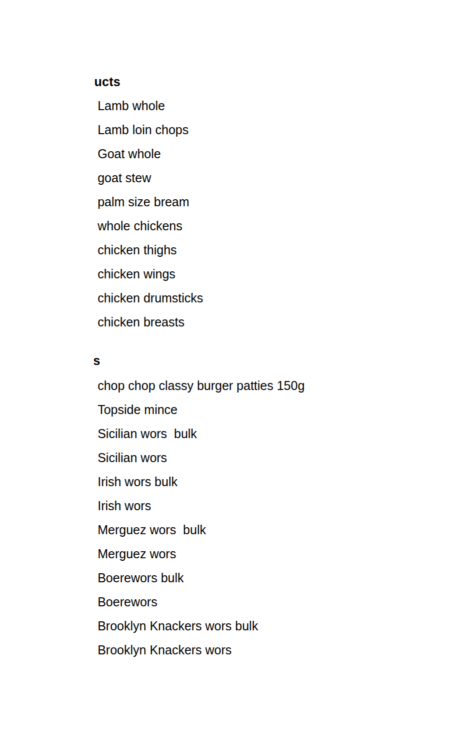ucts
Lamb whole
Lamb loin chops
Goat whole
goat stew
palm size bream
whole chickens
chicken thighs
chicken wings
chicken drumsticks
chicken breasts
s
chop chop classy burger patties 150g
Topside mince
Sicilian wors bulk
Sicilian wors
Irish wors bulk
Irish wors
Merguez wors bulk
Merguez wors
Boerewors bulk
Boerewors
Brooklyn Knackers wors bulk
Brooklyn Knackers wors